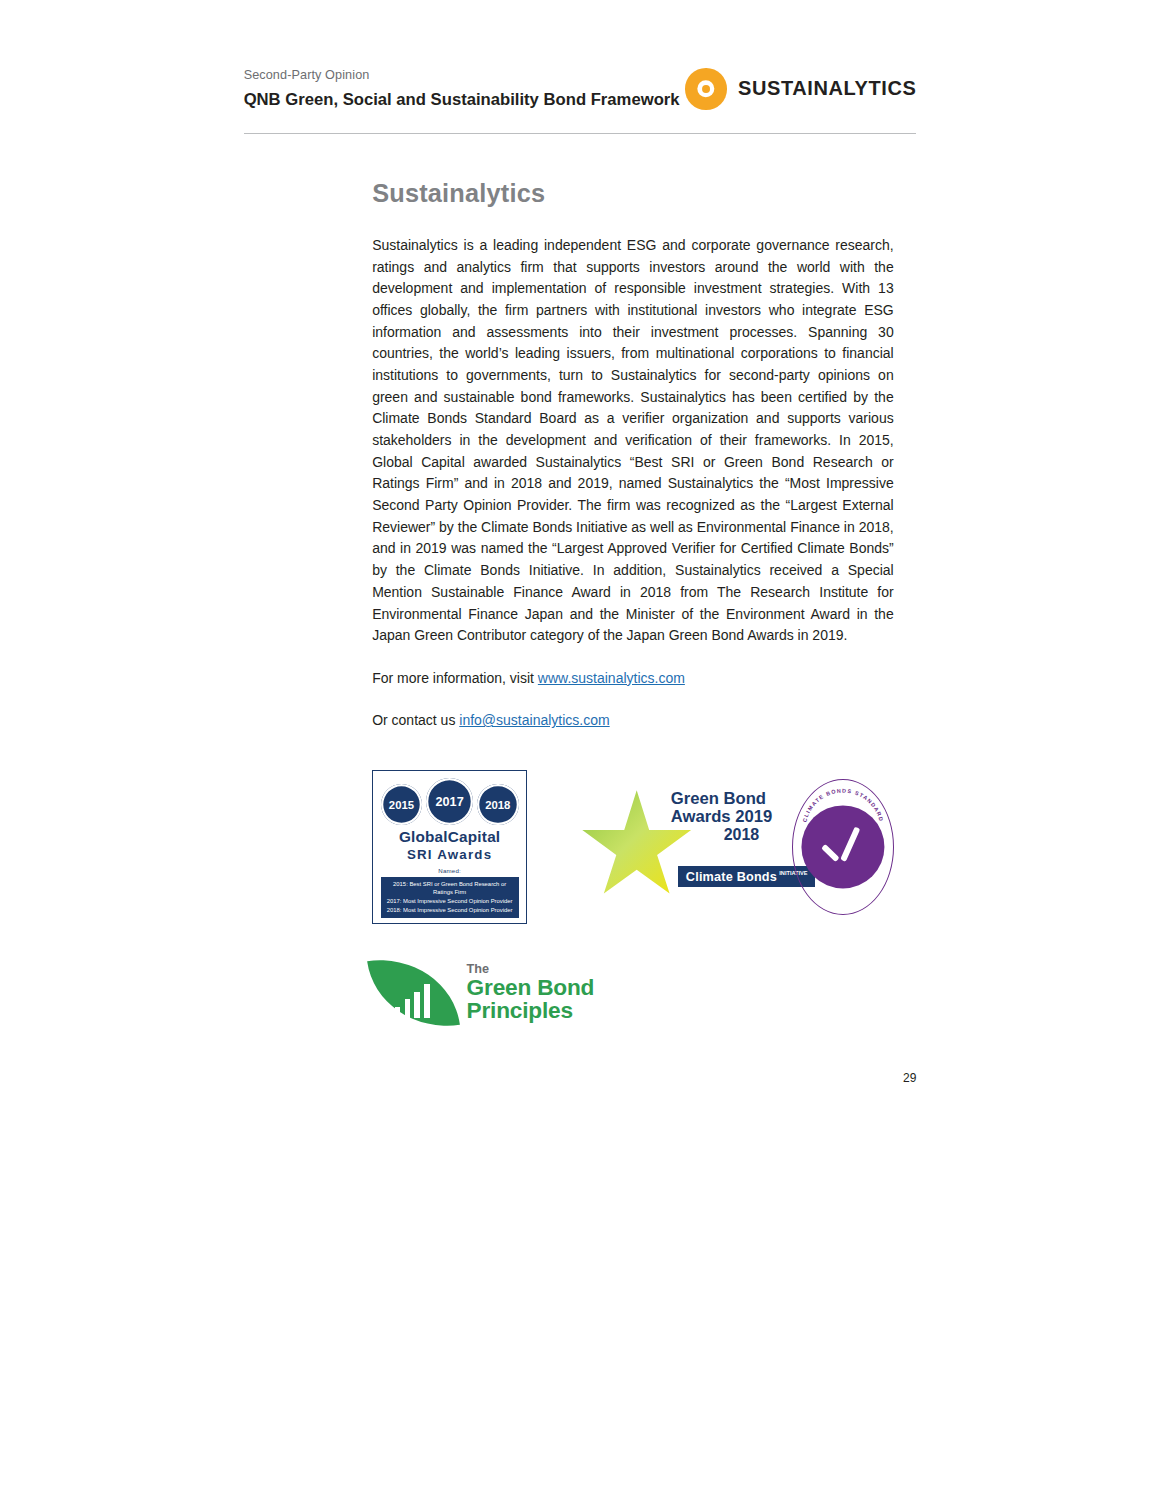Second-Party Opinion
QNB Green, Social and Sustainability Bond Framework
SUSTAINALYTICS
Sustainalytics
Sustainalytics is a leading independent ESG and corporate governance research, ratings and analytics firm that supports investors around the world with the development and implementation of responsible investment strategies. With 13 offices globally, the firm partners with institutional investors who integrate ESG information and assessments into their investment processes. Spanning 30 countries, the world’s leading issuers, from multinational corporations to financial institutions to governments, turn to Sustainalytics for second-party opinions on green and sustainable bond frameworks. Sustainalytics has been certified by the Climate Bonds Standard Board as a verifier organization and supports various stakeholders in the development and verification of their frameworks. In 2015, Global Capital awarded Sustainalytics “Best SRI or Green Bond Research or Ratings Firm” and in 2018 and 2019, named Sustainalytics the “Most Impressive Second Party Opinion Provider. The firm was recognized as the “Largest External Reviewer” by the Climate Bonds Initiative as well as Environmental Finance in 2018, and in 2019 was named the “Largest Approved Verifier for Certified Climate Bonds” by the Climate Bonds Initiative. In addition, Sustainalytics received a Special Mention Sustainable Finance Award in 2018 from The Research Institute for Environmental Finance Japan and the Minister of the Environment Award in the Japan Green Contributor category of the Japan Green Bond Awards in 2019.
For more information, visit www.sustainalytics.com
Or contact us info@sustainalytics.com
2015
2017
2018
Global Capital
SRI Awards
Named:
2015: Best SRI or Green Bond Research or Ratings Firm
2017: Most Impressive Second Opinion Provider
2018: Most Impressive Second Opinion Provider
Green BondAwards 2019
2018
Climate BondsINITIATIVE
CLIMATE BONDS STANDARD APPROVED VERIFIER
The
Green Bond
Principles
29